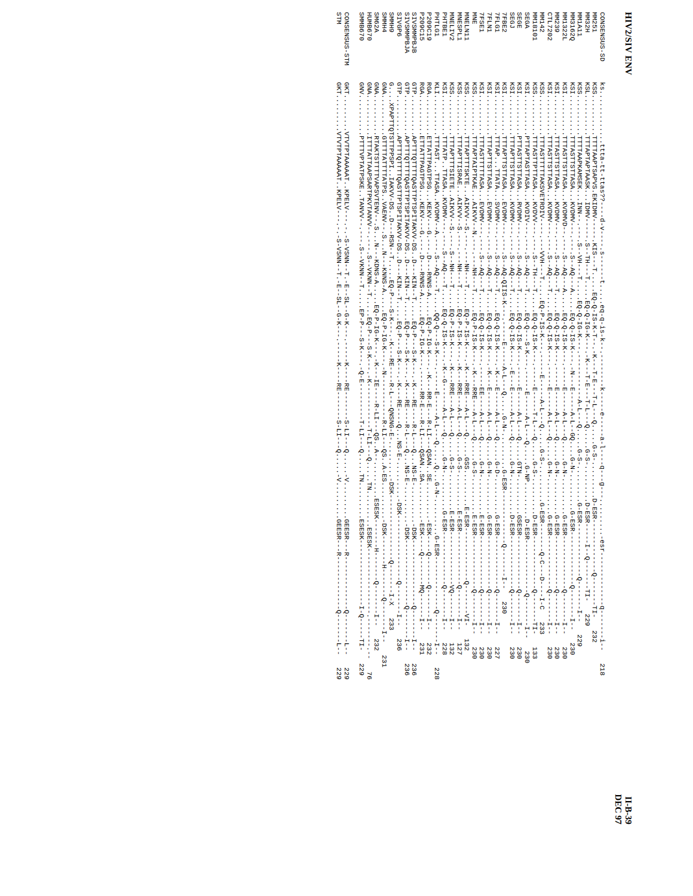HIV2/SIV ENV
II-B-39
DEC 97
CONSENSUS-SD     ks.............ttta-tt-ttas??----d-v----.s------t.....eq-q-is-k--.--------k-----e-----a-l----q---g---.........-esr-------------q-------i--   218
MM251            KSS..........TTTTAAPTSAPVS.EKIDMV-----.KIS---T.....EQ-Q-IS-K-T--.-K---T-E---T-L---Q.....G-S-.........D-ESR-------------Q-------TI-   232
MM32H            KSL..........TTTAPTAPTAASK...IDMV-----.S--TH---T.....EQ-Q-IG-K---.-K---T-E---T-L---Q.....G-S-.........D-ESR-----I--Q-------TI-   229
MM1A11           KSS..........TTTTAAPKAMSEK...INN--.---.S--VH---T.....EQ-Q-IG-K---.-----------A-L---Q.....G-S-.........G-ESR-------------Q-------I--   229
MM3162Q          KSI..........TTTASTTSTTASA...KVDMV---.---.S--AQ---A.....EQ-Q-IS-K---.-N---E-----A-L--GQ....G-N-.........G-ESR-------------Q-------I--   230
MM1322L          KSI..........TTTASTTSTTASA...KVDMVD--.---.S--AQ---A.....EQ-Q-IS-K---.-----E-----A-L---Q.....G-N-.........G-ESR-------------Q-------I--   230
MM239            KSI..........TTTASTTSTTASA...KVDMV---.---.S--AQ---T.....EQ-Q-IS-K---.-----E-----A-L---Q.....G-N-.........G-ESR-------------Q-------I--   230
CTL7202          KSI..........TTTASTTSTTASA...KVDMV---.---.S--AQ---T.....EQ-Q-IS-K---.-----E-----A-L---Q.....G-N-.........G-ESR-------------Q-------I--   230
MM142            KSS..........TTTASTTTTTAKSVETRDIV----.---VVH---T.....EQ-P-IS-K---.-----E-----A-L---Q.....G-S-.........G-ESR-------Q-C---D----I-C   233
MM18101          KSS..........TTTASTTPTTASA...KVDVV---.---.S--TH---T.....EQ-Q-IS-K---.-----E-----T-L---Q.....G-S-.........D-ESR-------------Q-------TI-   133
SEGA             KSI..........PTTAPTASTTASA...KVDIV---.---.S--AQ---T.....EQ-Q---S-K---.-----E-----A-L---Q.....G-NP.........D-ESR-------------Q-------I--   230
SEGE             KSI..........PTTASTTSTTASA...RVDMV---.---.S--AQ---T.....EQ-Q-IS-K---.-----E-----A-L---Q.....GTN-.........GSESR-------------Q-------I--   230
SEGJ             KSI..........TTTAPTTSTTASA...KVDMV---.---.S--AQ---T.....EQ-Q-IS-K---.-E---E-----A-L---Q.....G-N-.........D-ESR-------------Q-------I--   230
7FBE2            KSI..........TTTAPTTSTTASA...EVDMV---.---.S--AQ-QIIS-K---.-----E-----A-L---Q.....G-N-.........G-ESR-------------Q-------I--   230
7FLG1            KSI..........TTTAP...TTATA...SVDMV---.---.S--AQ---T.....EQ-Q-IS-K---.-K---E-----A-L---Q.....G-D-.........G-ESR-------------Q-------I--   227
7FLN1            KSI..........TTTAPTTSTTASA...EVDMV---.---.S--AQ---T.....EQ-Q-IS-K---.-K---E-----A-L---Q.....G-N-.........G-ESR-------------Q-------I--   230
7FSE1            KSI..........TTTASTTTTTASA...EVDMV---.---.S--AQ---T.....EQ-Q-IS-K---.-----EE----A-L---Q.....G-N-.........E-ESR-------------Q-------I--   230
MNE              KSS..........TTTAPTAIPTKAE...AIKVV--N.---.---NH---T.....EQ-P-IS-K---.-K---RRE---A-L---Q.....G-S-.........E-ESR-------------Q-------I--   230
MNELN11          KSS..........TTTAPTTTSKTE...AIKVV--S.---.---NH---T.....EQ-P-IS-K---.-K---RRE---A-L---Q.....GSS.........E-ESR-------------Q-------VI-   132
MNESPL1          KSS..........TTTAPTTISRAE...AIKVV--S.---.---NH---T.....EQ-P-IS-K---.-K---RRE---A-L---Q.....G-S-.........E-ESR-------------Q-------I--   127
MNELIV2          KSS..........TTTAPTTTSIETE..AIKVV--S.---.S--NH---T.....EQ-P-IS-K---.-K---RRE---A-L---Q.....G-S-.........E-ESR-------------VQ------I--   132
PHTBE1           KSI..........TTTATP..TTASA..KVDMV---.---.S--AQ---T.....EQ-Q-IS-K---.-K--G------A-L---Q.....G-N-.........G-ESR-------------Q-------I--   228
PHTLG1           KLI..........TTTAST...TTASA..KVDMV--A.---.S--AQ---T.....QQ-Q---S-K---.-----E-----A-L---Q.....Q...G-N-.........G-ESR-------------Q-------I--   228
P209C19          RGA..........ETTATTPAGTPSG...KEKV---G.---.D---RNNS-A.....EQ-P-IG-K---.-K---RR-E---R-LI---QSAN..SE.........-ESK----Q-------Q-------I--   232
P209C15          RGA..........ETTATTPAGTPSG...KEKV---G.---.D---RNNS-A.....EQ-P-IG-K---.-----RR-E---R-LI---QSAN..SA.........-ESK----Q-------MQ------I--   231
SIVSMMPBJB       GTP..........APTTTQTTTTQASTTPTSPITAKVV-DS..D---KIN--T.....EQ-P---S-K---.-K---RE----R-L---Q...NS-E-.........-DSK----------------Q-------I--   236
SIVSMMPBJA       GTP..........APTTTQTTTTQASTTPTSPITAKVV-DS..D---KIN--T.....EQ-P---S-K---.-K---RE----R-L---Q...NS-E-.........-DSK----------------Q-------I--   236
SIVGP6           GTP..........APTTTQTTTTQASTTPTSPITAKVV-DS..D---KIN--T.....EQ-P---S-K---.-K---RE----Q...NS-E-.........-DSK----------------Q-------I--   236
SMMH9            G....XPAPTTQTSTTPPSPI..IAKVV-DS..D---RSN--T.....EQ-P---S-K---.-K---RE----R-L---QNSNG-E-.........-DSK----------------Q-------I-X   233
SMMH4            GNA..........GTTTTATTTTATPS..VAENV--.S...N---KNNS-A.....EQ-P-IG-K---.-N-----------R-LI---QS..A-ES.........-DSK-------H-------Q-------I--   231
SM62A            GNA..........RTAKTSTTTTVAPSVTENV--.S...N---KDNS-A.....EQ-P-IG-K---.-K---IE----R-LI---QS..A--.........ESESK-------H-------Q-------I--   232
HUMB670          GNA..........ITTTATTAAPSARTPKVTANVV--.---.S--VKNN--T.....EQ-P---S-K---.-K-----------T-LI---Q.....TN.........ESESK----------------.-------.--   76
SMMB670          GNV..........PTTTVPTATPSKE..TANVV--.---.S--VKNN--T.....EP-P---S-K---.-Q-E---------T-LI---Q.....TN.........ESESK----------------I-Q-----TI-   229

CONSENSUS-STM    GKT.........VTVTPTAAAAAT..KPELV---.-.-S-VSNN--T.-E--SL--G-K---.-----K----RE-------S-LI---Q.....-V.........GEESR---R-------------Q-------L--   229
STM              GKT.........VTVTPTAAAAAT..KPELV---.-.-S-VSNN--T.-E--SL--G-K---.-----K----RE-------S-LI---Q.....-V.........GEESR---R-------------Q-------L--   229